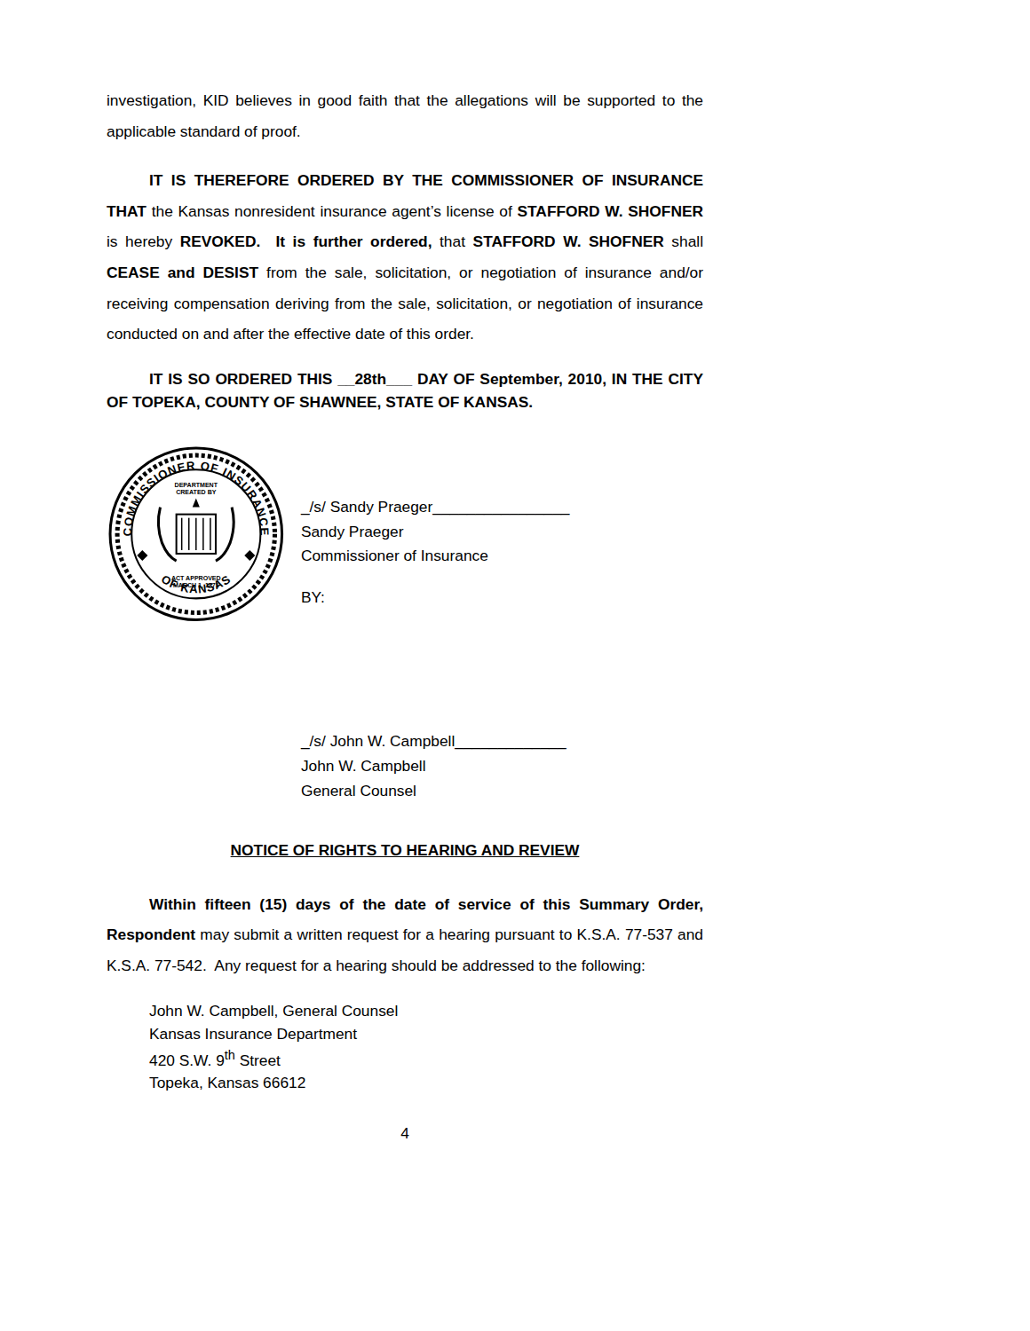investigation, KID believes in good faith that the allegations will be supported to the applicable standard of proof.
IT IS THEREFORE ORDERED BY THE COMMISSIONER OF INSURANCE THAT the Kansas nonresident insurance agent’s license of STAFFORD W. SHOFNER is hereby REVOKED. It is further ordered, that STAFFORD W. SHOFNER shall CEASE and DESIST from the sale, solicitation, or negotiation of insurance and/or receiving compensation deriving from the sale, solicitation, or negotiation of insurance conducted on and after the effective date of this order.
IT IS SO ORDERED THIS __28th___ DAY OF September, 2010, IN THE CITY OF TOPEKA, COUNTY OF SHAWNEE, STATE OF KANSAS.
COMMISSIONER OF INSURANCE OF KANSAS DEPARTMENT CREATED BY ACT APPROVED MARCH 1, 1871
_/s/ Sandy Praeger________________
Sandy Praeger
Commissioner of Insurance
BY:
_/s/ John W. Campbell_____________
John W. Campbell
General Counsel
NOTICE OF RIGHTS TO HEARING AND REVIEW
Within fifteen (15) days of the date of service of this Summary Order, Respondent may submit a written request for a hearing pursuant to K.S.A. 77-537 and K.S.A. 77-542. Any request for a hearing should be addressed to the following:
John W. Campbell, General Counsel
Kansas Insurance Department
420 S.W. 9th Street
Topeka, Kansas 66612
4